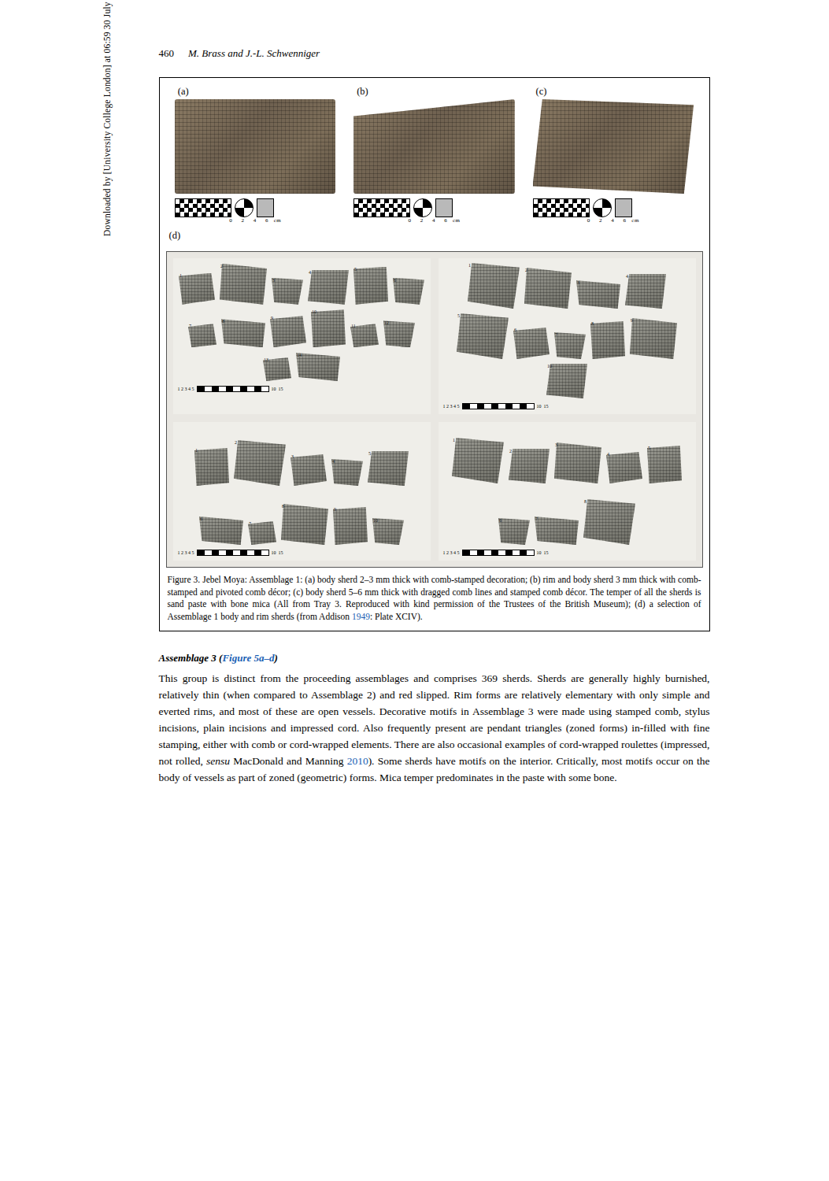Downloaded by [University College London] at 06:59 30 July 2015
460 M. Brass and J.-L. Schwenniger
(a)
0 2 4 6 cm
(b)
0 2 4 6 cm
(c)
0 2 4 6 cm
(d)
1
2
3
4
5
6
7
8
9
10
11
12
13
14
1 2 3 4 5
1015
1
2
3
4
5
6
7
8
9
10
1 2 3 4 5
1015
1
2
3
4
5
6
7
8
9
10
1 2 3 4 5
1015
1
2
3
4
5
6
7
8
1 2 3 4 5
1015
Figure 3. Jebel Moya: Assemblage 1: (a) body sherd 2–3 mm thick with comb-stamped decoration; (b) rim and body sherd 3 mm thick with comb-stamped and pivoted comb décor; (c) body sherd 5–6 mm thick with dragged comb lines and stamped comb décor. The temper of all the sherds is sand paste with bone mica (All from Tray 3. Reproduced with kind permission of the Trustees of the British Museum); (d) a selection of Assemblage 1 body and rim sherds (from Addison 1949: Plate XCIV).
Assemblage 3 (Figure 5a–d)
This group is distinct from the proceeding assemblages and comprises 369 sherds. Sherds are generally highly burnished, relatively thin (when compared to Assemblage 2) and red slipped. Rim forms are relatively elementary with only simple and everted rims, and most of these are open vessels. Decorative motifs in Assemblage 3 were made using stamped comb, stylus incisions, plain incisions and impressed cord. Also frequently present are pendant triangles (zoned forms) in-filled with fine stamping, either with comb or cord-wrapped elements. There are also occasional examples of cord-wrapped roulettes (impressed, not rolled, sensu MacDonald and Manning 2010). Some sherds have motifs on the interior. Critically, most motifs occur on the body of vessels as part of zoned (geometric) forms. Mica temper predominates in the paste with some bone.